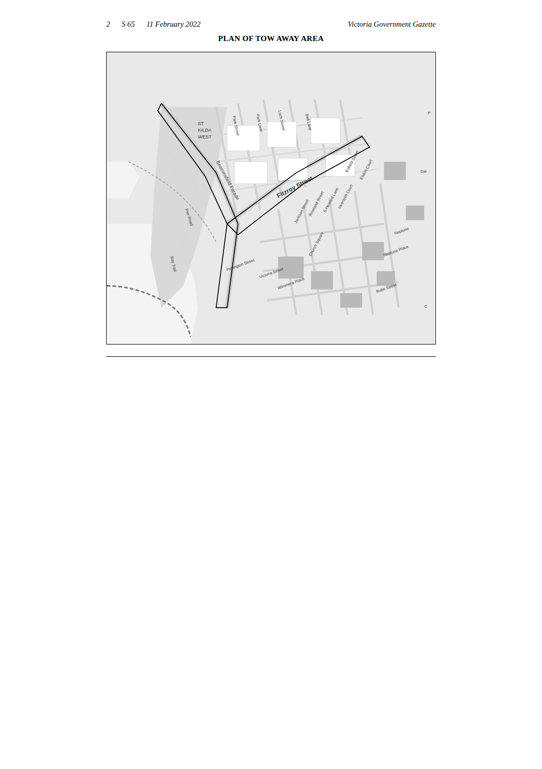2 S 65 11 February 2022
Victoria Government Gazette
Plan of Tow Away Area
ST KILDA WEST Beaconsfield Parade Fitzroy Street Park Street Park Lane Loch Street Bell Lane Pier Road Bay Trail Pollington Street Victoria Street Wimmera Place Jackson Street Rowland Street S Howard Lane Inverleith Court Church Square Enfield Street Eildon Court Neptune Place Neptune Robe Street Dal C P